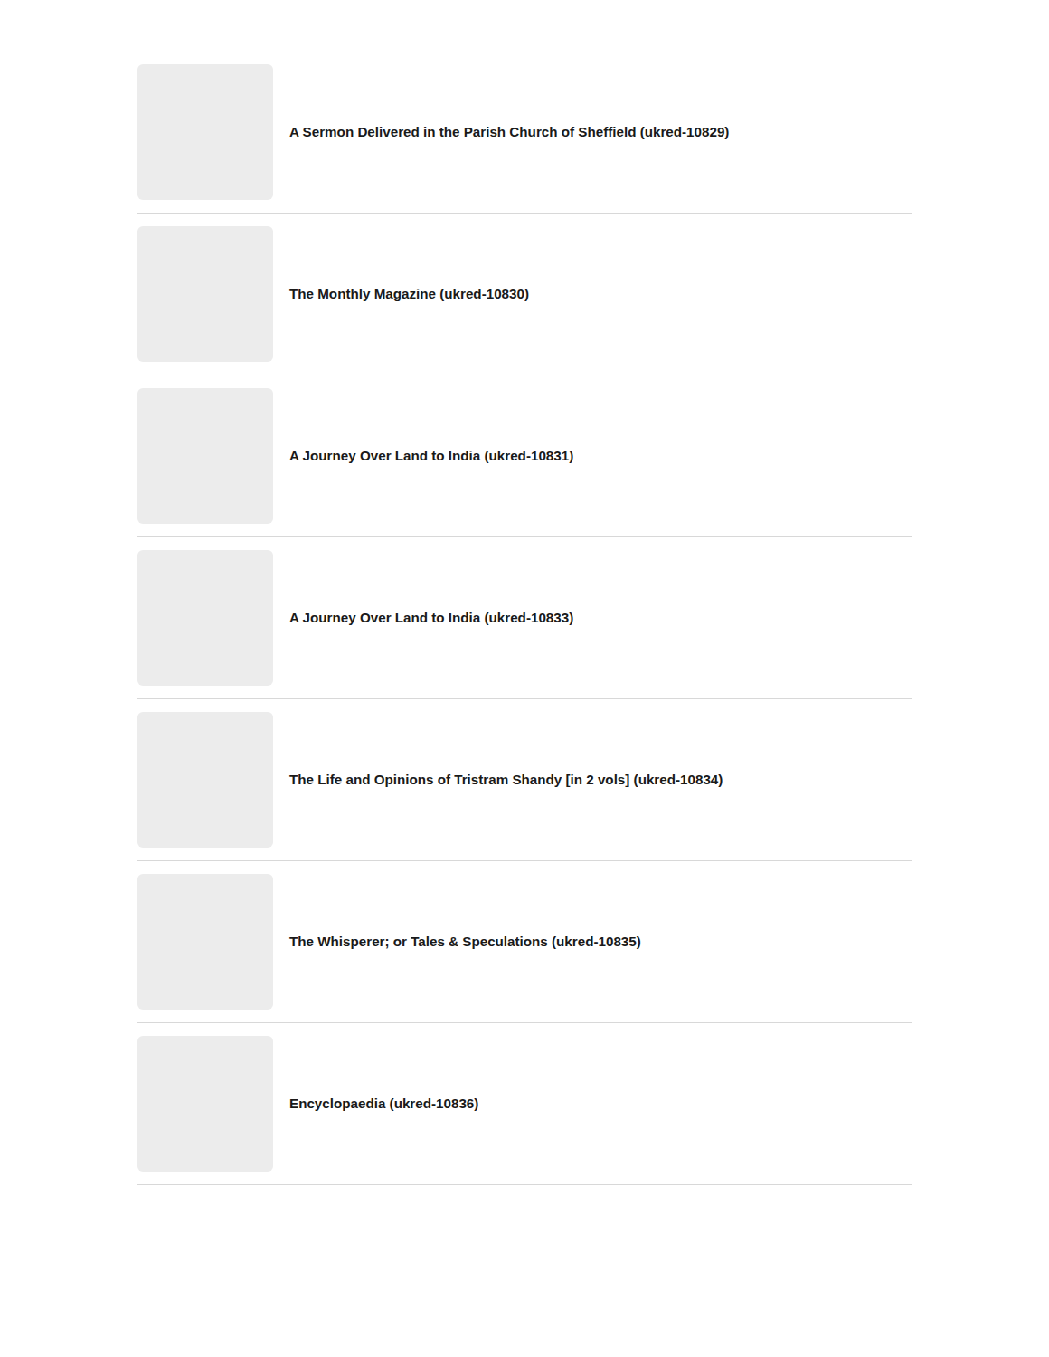A Sermon Delivered in the Parish Church of Sheffield (ukred-10829)
The Monthly Magazine (ukred-10830)
A Journey Over Land to India (ukred-10831)
A Journey Over Land to India (ukred-10833)
The Life and Opinions of Tristram Shandy [in 2 vols] (ukred-10834)
The Whisperer; or Tales & Speculations (ukred-10835)
Encyclopaedia (ukred-10836)